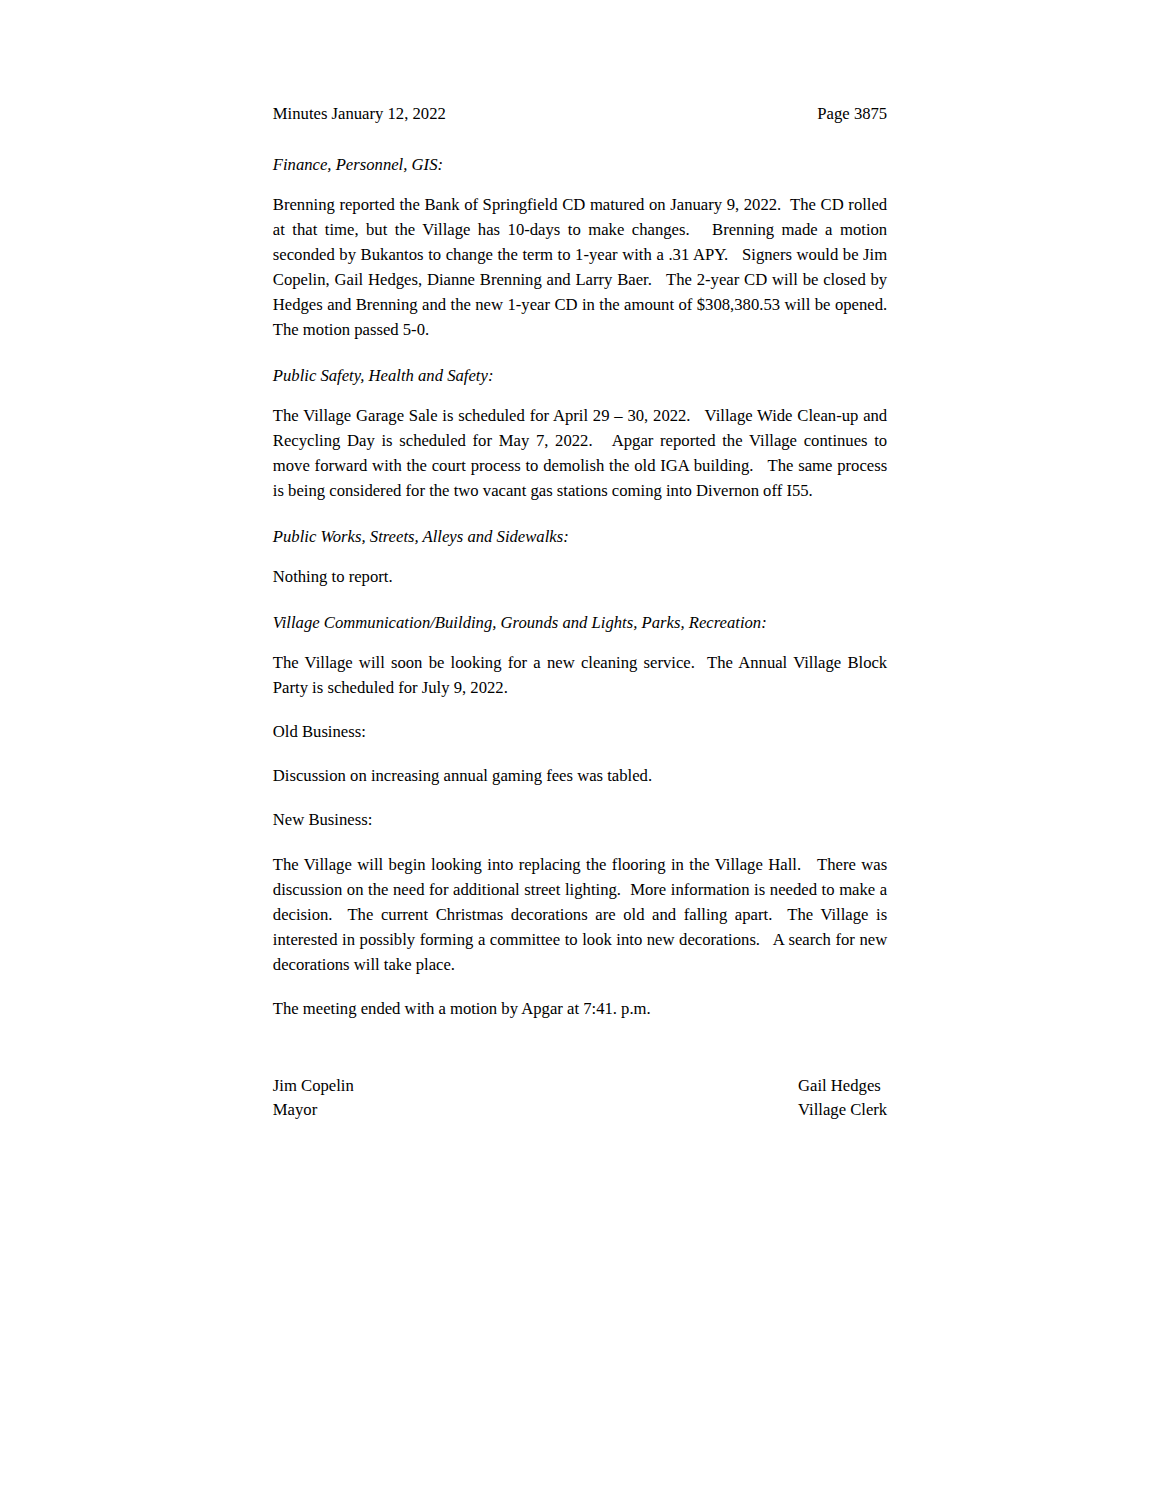Minutes January 12, 2022
Page 3875
Finance, Personnel, GIS:
Brenning reported the Bank of Springfield CD matured on January 9, 2022. The CD rolled at that time, but the Village has 10-days to make changes. Brenning made a motion seconded by Bukantos to change the term to 1-year with a .31 APY. Signers would be Jim Copelin, Gail Hedges, Dianne Brenning and Larry Baer. The 2-year CD will be closed by Hedges and Brenning and the new 1-year CD in the amount of $308,380.53 will be opened. The motion passed 5-0.
Public Safety, Health and Safety:
The Village Garage Sale is scheduled for April 29 – 30, 2022. Village Wide Clean-up and Recycling Day is scheduled for May 7, 2022. Apgar reported the Village continues to move forward with the court process to demolish the old IGA building. The same process is being considered for the two vacant gas stations coming into Divernon off I55.
Public Works, Streets, Alleys and Sidewalks:
Nothing to report.
Village Communication/Building, Grounds and Lights, Parks, Recreation:
The Village will soon be looking for a new cleaning service. The Annual Village Block Party is scheduled for July 9, 2022.
Old Business:
Discussion on increasing annual gaming fees was tabled.
New Business:
The Village will begin looking into replacing the flooring in the Village Hall. There was discussion on the need for additional street lighting. More information is needed to make a decision. The current Christmas decorations are old and falling apart. The Village is interested in possibly forming a committee to look into new decorations. A search for new decorations will take place.
The meeting ended with a motion by Apgar at 7:41. p.m.
Jim Copelin
Mayor
Gail Hedges
Village Clerk